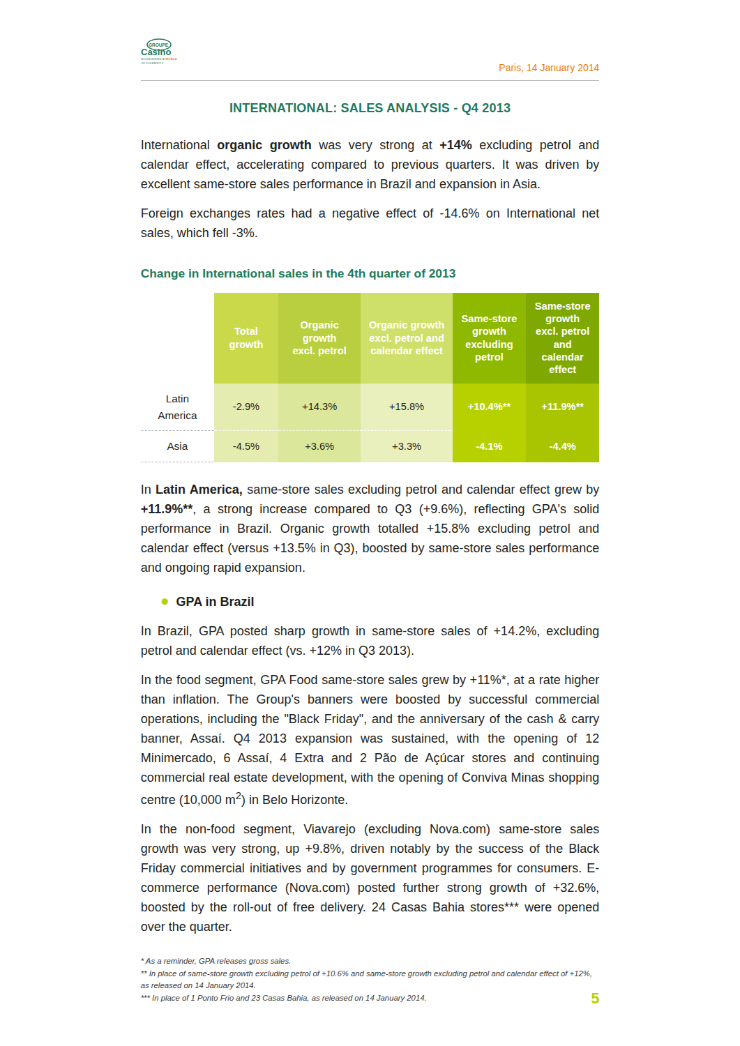GROUPE Casino NOURISHING A WORLD OF DIVERSITY
Paris, 14 January 2014
INTERNATIONAL: SALES ANALYSIS - Q4 2013
International organic growth was very strong at +14% excluding petrol and calendar effect, accelerating compared to previous quarters. It was driven by excellent same-store sales performance in Brazil and expansion in Asia.
Foreign exchanges rates had a negative effect of -14.6% on International net sales, which fell -3%.
Change in International sales in the 4th quarter of 2013
| | Total growth | Organic growth excl. petrol | Organic growth excl. petrol and calendar effect | Same-store growth excluding petrol | Same-store growth excl. petrol and calendar effect |
| --- | --- | --- | --- | --- | --- |
| Latin America | -2.9% | +14.3% | +15.8% | +10.4%** | +11.9%** |
| Asia | -4.5% | +3.6% | +3.3% | -4.1% | -4.4% |
In Latin America, same-store sales excluding petrol and calendar effect grew by +11.9%**, a strong increase compared to Q3 (+9.6%), reflecting GPA's solid performance in Brazil. Organic growth totalled +15.8% excluding petrol and calendar effect (versus +13.5% in Q3), boosted by same-store sales performance and ongoing rapid expansion.
●GPA in Brazil
In Brazil, GPA posted sharp growth in same-store sales of +14.2%, excluding petrol and calendar effect (vs. +12% in Q3 2013).
In the food segment, GPA Food same-store sales grew by +11%*, at a rate higher than inflation. The Group's banners were boosted by successful commercial operations, including the "Black Friday", and the anniversary of the cash & carry banner, Assaí. Q4 2013 expansion was sustained, with the opening of 12 Minimercado, 6 Assaí, 4 Extra and 2 Pão de Açúcar stores and continuing commercial real estate development, with the opening of Conviva Minas shopping centre (10,000 m2) in Belo Horizonte.
In the non-food segment, Viavarejo (excluding Nova.com) same-store sales growth was very strong, up +9.8%, driven notably by the success of the Black Friday commercial initiatives and by government programmes for consumers. E-commerce performance (Nova.com) posted further strong growth of +32.6%, boosted by the roll-out of free delivery. 24 Casas Bahia stores*** were opened over the quarter.
* As a reminder, GPA releases gross sales.
** In place of same-store growth excluding petrol of +10.6% and same-store growth excluding petrol and calendar effect of +12%, as released on 14 January 2014.
*** In place of 1 Ponto Frio and 23 Casas Bahia, as released on 14 January 2014.
5